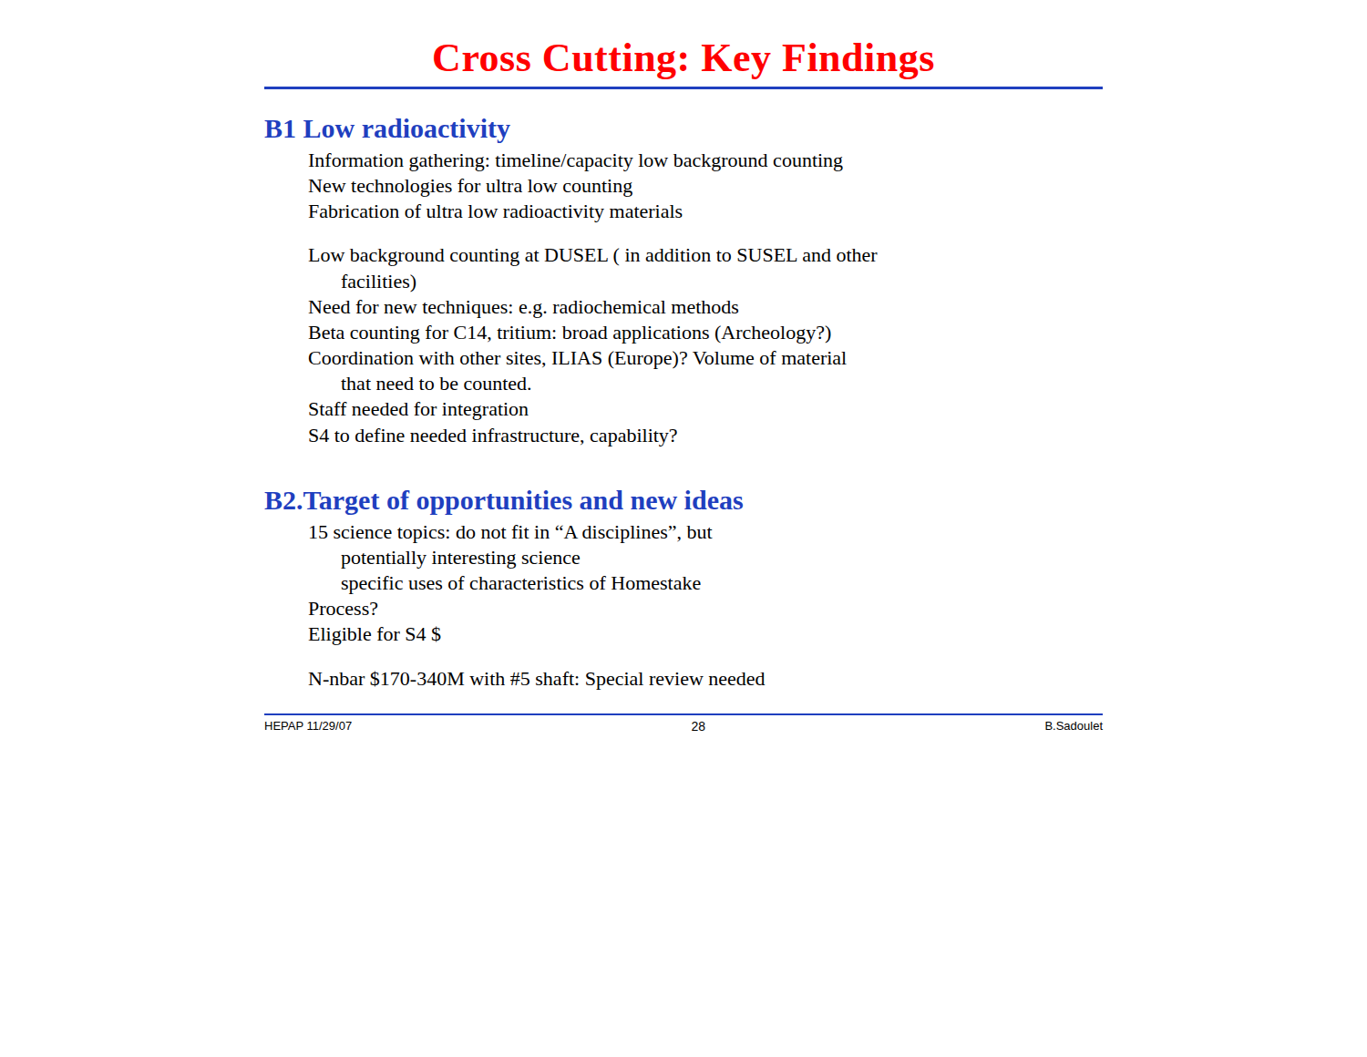Cross Cutting: Key Findings
B1 Low radioactivity
Information gathering: timeline/capacity low background counting
New technologies for ultra low counting
Fabrication of ultra low radioactivity materials
Low background counting at DUSEL ( in addition to SUSEL and other
facilities)
Need for new techniques: e.g. radiochemical methods
Beta counting for C14, tritium: broad applications (Archeology?)
Coordination with other sites, ILIAS (Europe)? Volume of material
that need to be counted.
Staff needed for integration
S4 to define needed infrastructure, capability?
B2.Target of opportunities and new ideas
15 science topics: do not fit in “A disciplines”, but
potentially interesting science
specific uses of characteristics of Homestake
Process?
Eligible for S4 $
N-nbar $170-340M with #5 shaft: Special review needed
HEPAP 11/29/07 B.Sadoulet
28